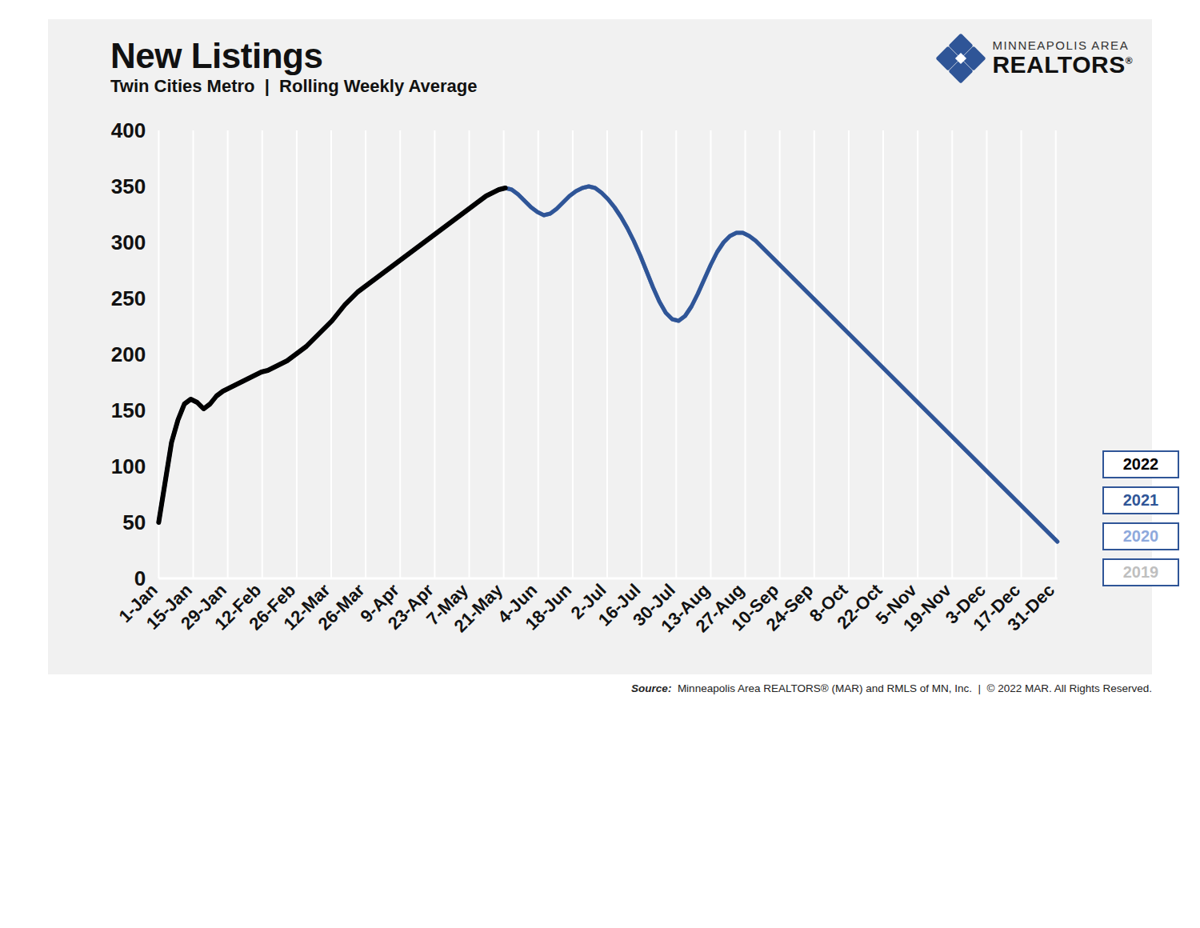New Listings
Twin Cities Metro | Rolling Weekly Average
MINNEAPOLIS AREA
REALTORS®
2022
2021
2020
2019
New Listings, Twin Cities Metro, rolling weekly average Line chart comparing rolling weekly average new listings across 2019, 2020, 2021 and 2022 from January 1 through December 31. Vertical axis ranges from 0 to 400 in increments of 50. Horizontal axis shows dates every two weeks from 1-Jan to 31-Dec. 400 350 300 250 200 150 100 50 0 1-Jan 15-Jan 29-Jan 12-Feb 26-Feb 12-Mar 26-Mar 9-Apr 23-Apr 7-May 21-May 4-Jun 18-Jun 2-Jul 16-Jul 30-Jul 13-Aug 27-Aug 10-Sep 24-Sep 8-Oct 22-Oct 5-Nov 19-Nov 3-Dec 17-Dec 31-Dec
Source: Minneapolis Area REALTORS® (MAR) and RMLS of MN, Inc. | © 2022 MAR. All Rights Reserved.